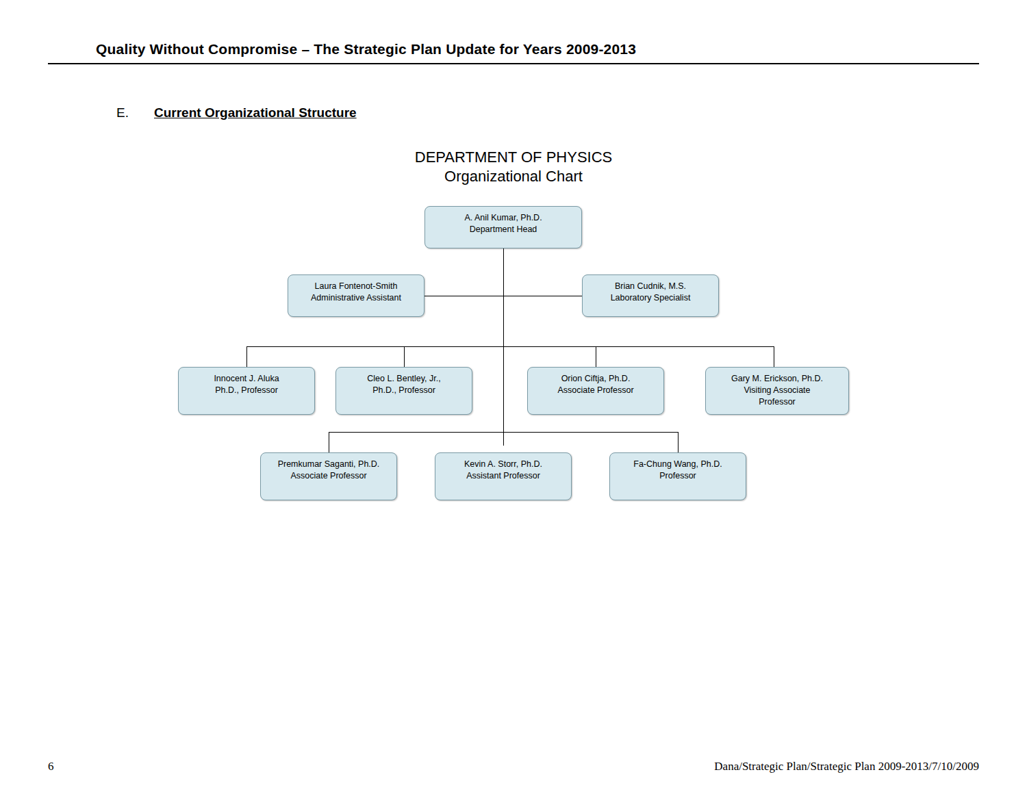Quality Without Compromise – The Strategic Plan Update for Years 2009-2013
E. Current Organizational Structure
DEPARTMENT OF PHYSICS
Organizational Chart
A. Anil Kumar, Ph.D.
Department Head
Laura Fontenot-Smith
Administrative Assistant
Brian Cudnik, M.S.
Laboratory Specialist
Innocent J. Aluka
Ph.D., Professor
Cleo L. Bentley, Jr.,
Ph.D., Professor
Orion Ciftja, Ph.D.
Associate Professor
Gary M. Erickson, Ph.D.
Visiting Associate
Professor
Premkumar Saganti, Ph.D.
Associate Professor
Kevin A. Storr, Ph.D.
Assistant Professor
Fa-Chung Wang, Ph.D.
Professor
6 Dana/Strategic Plan/Strategic Plan 2009-2013/7/10/2009